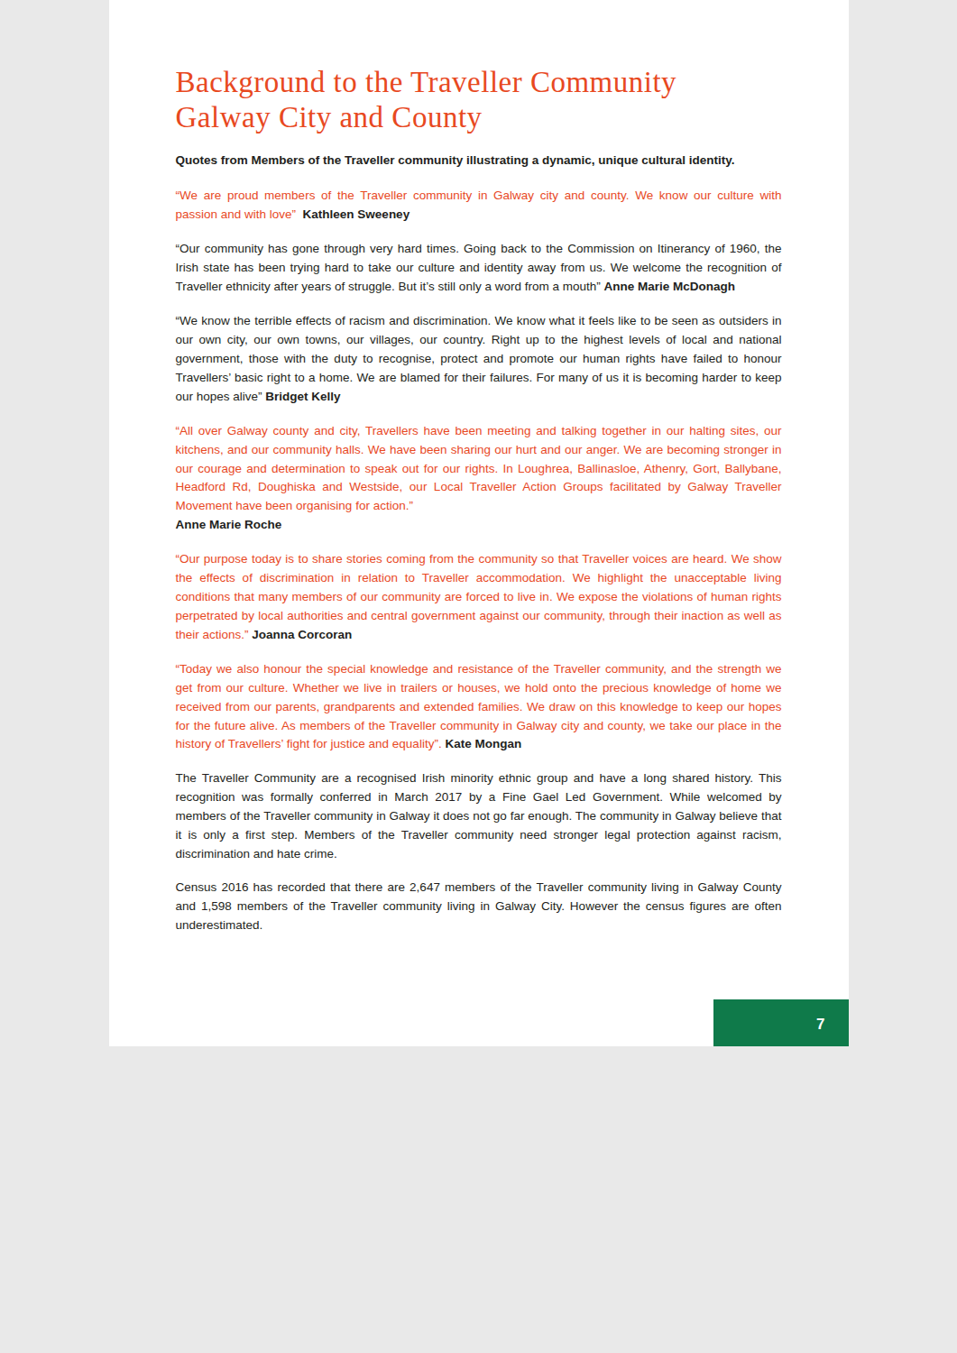Background to the Traveller Community
Galway City and County
Quotes from Members of the Traveller community illustrating a dynamic, unique cultural identity.
“We are proud members of the Traveller community in Galway city and county. We know our culture with passion and with love” Kathleen Sweeney
“Our community has gone through very hard times. Going back to the Commission on Itinerancy of 1960, the Irish state has been trying hard to take our culture and identity away from us. We welcome the recognition of Traveller ethnicity after years of struggle. But it’s still only a word from a mouth” Anne Marie McDonagh
“We know the terrible effects of racism and discrimination. We know what it feels like to be seen as outsiders in our own city, our own towns, our villages, our country. Right up to the highest levels of local and national government, those with the duty to recognise, protect and promote our human rights have failed to honour Travellers’ basic right to a home. We are blamed for their failures. For many of us it is becoming harder to keep our hopes alive” Bridget Kelly
“All over Galway county and city, Travellers have been meeting and talking together in our halting sites, our kitchens, and our community halls. We have been sharing our hurt and our anger. We are becoming stronger in our courage and determination to speak out for our rights. In Loughrea, Ballinasloe, Athenry, Gort, Ballybane, Headford Rd, Doughiska and Westside, our Local Traveller Action Groups facilitated by Galway Traveller Movement have been organising for action.”
Anne Marie Roche
“Our purpose today is to share stories coming from the community so that Traveller voices are heard. We show the effects of discrimination in relation to Traveller accommodation. We highlight the unacceptable living conditions that many members of our community are forced to live in. We expose the violations of human rights perpetrated by local authorities and central government against our community, through their inaction as well as their actions.” Joanna Corcoran
“Today we also honour the special knowledge and resistance of the Traveller community, and the strength we get from our culture. Whether we live in trailers or houses, we hold onto the precious knowledge of home we received from our parents, grandparents and extended families. We draw on this knowledge to keep our hopes for the future alive. As members of the Traveller community in Galway city and county, we take our place in the history of Travellers’ fight for justice and equality”. Kate Mongan
The Traveller Community are a recognised Irish minority ethnic group and have a long shared history. This recognition was formally conferred in March 2017 by a Fine Gael Led Government. While welcomed by members of the Traveller community in Galway it does not go far enough. The community in Galway believe that it is only a first step. Members of the Traveller community need stronger legal protection against racism, discrimination and hate crime.
Census 2016 has recorded that there are 2,647 members of the Traveller community living in Galway County and 1,598 members of the Traveller community living in Galway City. However the census figures are often underestimated.
7